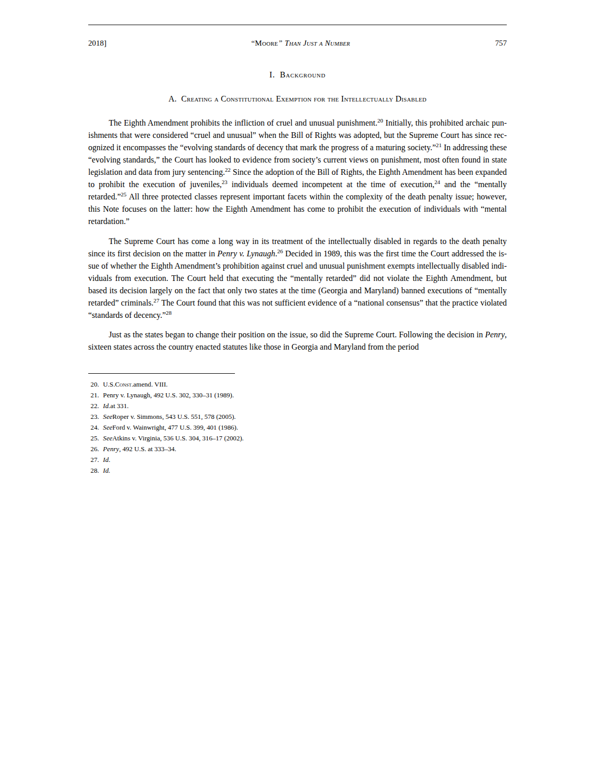2018] “Moore” Than Just a Number 757
I. Background
A. Creating a Constitutional Exemption for the Intellectually Disabled
The Eighth Amendment prohibits the infliction of cruel and unusual punishment.20 Initially, this prohibited archaic punishments that were considered “cruel and unusual” when the Bill of Rights was adopted, but the Supreme Court has since recognized it encompasses the “evolving standards of decency that mark the progress of a maturing society.”21 In addressing these “evolving standards,” the Court has looked to evidence from society’s current views on punishment, most often found in state legislation and data from jury sentencing.22 Since the adoption of the Bill of Rights, the Eighth Amendment has been expanded to prohibit the execution of juveniles,23 individuals deemed incompetent at the time of execution,24 and the “mentally retarded.”25 All three protected classes represent important facets within the complexity of the death penalty issue; however, this Note focuses on the latter: how the Eighth Amendment has come to prohibit the execution of individuals with “mental retardation.”
The Supreme Court has come a long way in its treatment of the intellectually disabled in regards to the death penalty since its first decision on the matter in Penry v. Lynaugh.26 Decided in 1989, this was the first time the Court addressed the issue of whether the Eighth Amendment’s prohibition against cruel and unusual punishment exempts intellectually disabled individuals from execution. The Court held that executing the “mentally retarded” did not violate the Eighth Amendment, but based its decision largely on the fact that only two states at the time (Georgia and Maryland) banned executions of “mentally retarded” criminals.27 The Court found that this was not sufficient evidence of a “national consensus” that the practice violated “standards of decency.”28
Just as the states began to change their position on the issue, so did the Supreme Court. Following the decision in Penry, sixteen states across the country enacted statutes like those in Georgia and Maryland from the period
U.S. Const. amend. VIII.
Penry v. Lynaugh, 492 U.S. 302, 330–31 (1989).
Id. at 331.
See Roper v. Simmons, 543 U.S. 551, 578 (2005).
See Ford v. Wainwright, 477 U.S. 399, 401 (1986).
See Atkins v. Virginia, 536 U.S. 304, 316–17 (2002).
Penry, 492 U.S. at 333–34.
Id.
Id.